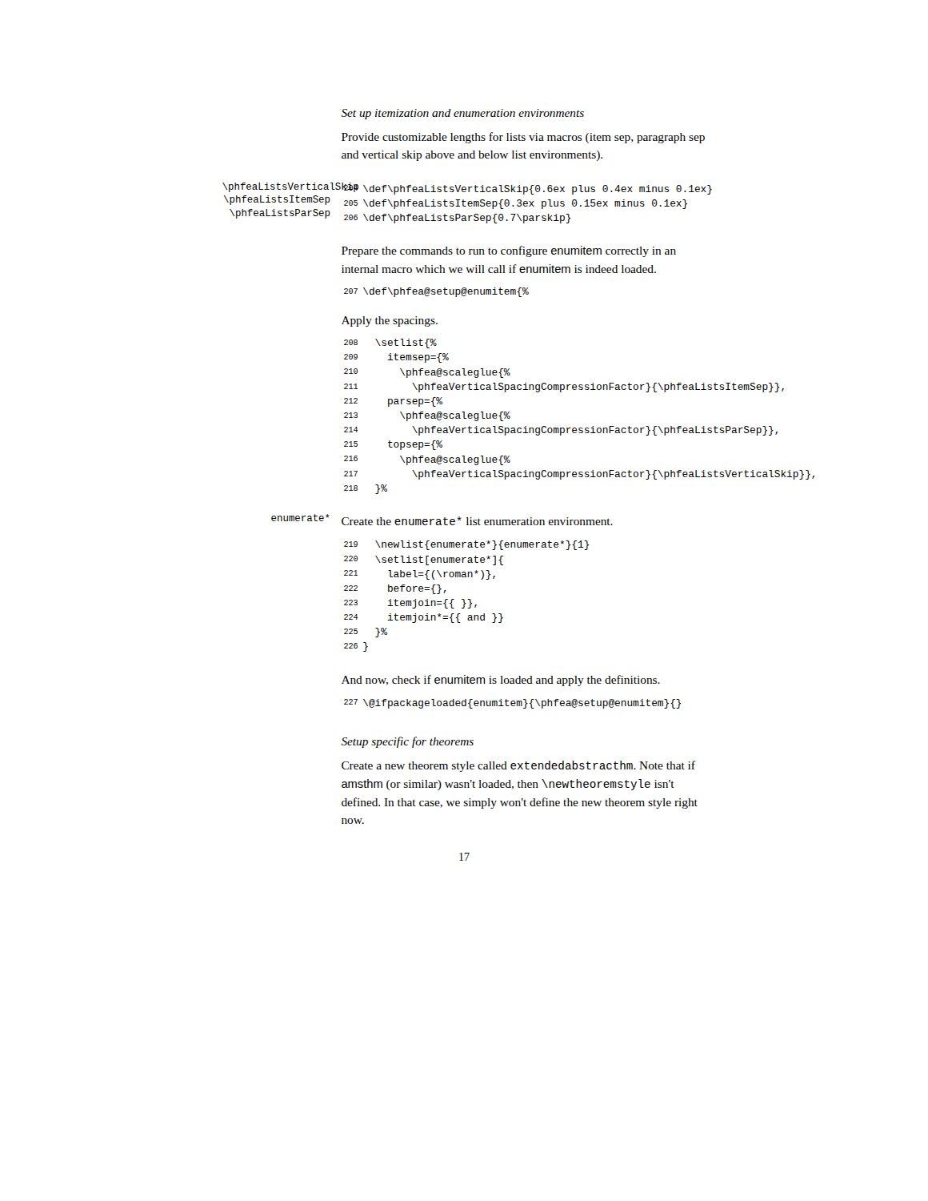Set up itemization and enumeration environments
Provide customizable lengths for lists via macros (item sep, paragraph sep and vertical skip above and below list environments).
\phfeaListsVerticalSkip
\phfeaListsItemSep
\phfeaListsParSep
204\def\phfeaListsVerticalSkip{0.6ex plus 0.4ex minus 0.1ex}
205\def\phfeaListsItemSep{0.3ex plus 0.15ex minus 0.1ex}
206\def\phfeaListsParSep{0.7\parskip}
Prepare the commands to run to configure enumitem correctly in an internal macro which we will call if enumitem is indeed loaded.
207\def\phfea@setup@enumitem{%
Apply the spacings.
208 \setlist{%
209 itemsep={%
210 \phfea@scaleglue{%
211 \phfeaVerticalSpacingCompressionFactor}{\phfeaListsItemSep}},
212 parsep={%
213 \phfea@scaleglue{%
214 \phfeaVerticalSpacingCompressionFactor}{\phfeaListsParSep}},
215 topsep={%
216 \phfea@scaleglue{%
217 \phfeaVerticalSpacingCompressionFactor}{\phfeaListsVerticalSkip}},
218 }%
enumerate*
Create the enumerate* list enumeration environment.
219 \newlist{enumerate*}{enumerate*}{1}
220 \setlist[enumerate*]{
221 label={(\roman*)},
222 before={},
223 itemjoin={{ }},
224 itemjoin*={{ and }}
225 }%
226}
And now, check if enumitem is loaded and apply the definitions.
227\@ifpackageloaded{enumitem}{\phfea@setup@enumitem}{}
Setup specific for theorems
Create a new theorem style called extendedabstracthm. Note that if amsthm (or similar) wasn't loaded, then \newtheoremstyle isn't defined. In that case, we simply won't define the new theorem style right now.
17